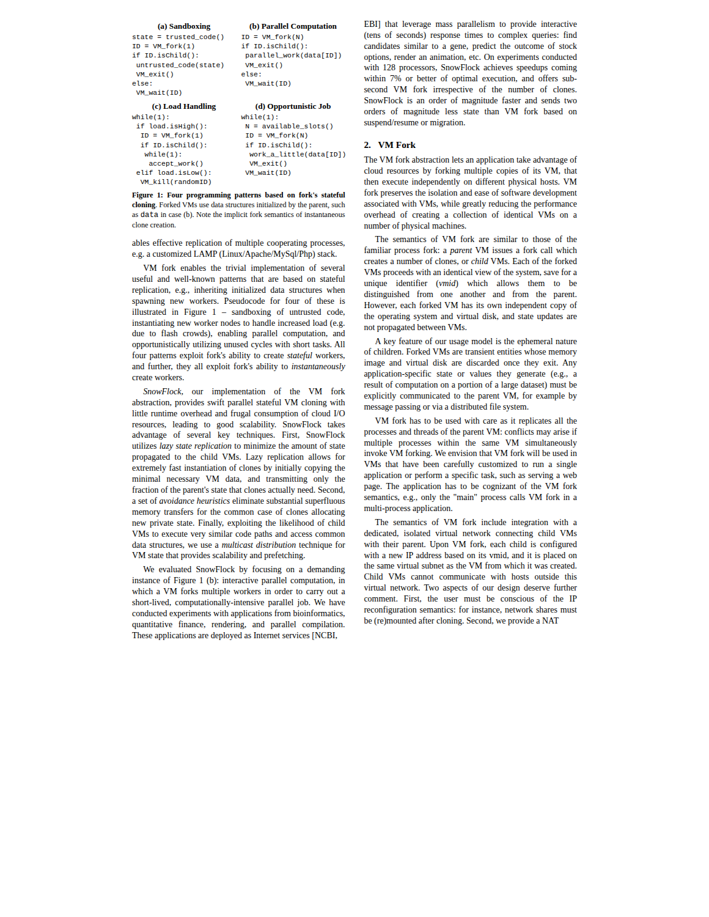(a) Sandboxing
state = trusted_code()
ID = VM_fork(1)
if ID.isChild():
 untrusted_code(state)
 VM_exit()
else:
 VM_wait(ID)
(b) Parallel Computation
ID = VM_fork(N)
if ID.isChild():
 parallel_work(data[ID])
 VM_exit()
else:
 VM_wait(ID)
(c) Load Handling
while(1):
 if load.isHigh():
  ID = VM_fork(1)
  if ID.isChild():
   while(1):
    accept_work()
 elif load.isLow():
  VM_kill(randomID)
(d) Opportunistic Job
while(1):
 N = available_slots()
 ID = VM_fork(N)
 if ID.isChild():
  work_a_little(data[ID])
  VM_exit()
 VM_wait(ID)
Figure 1: Four programming patterns based on fork's stateful cloning. Forked VMs use data structures initialized by the parent, such as data in case (b). Note the implicit fork semantics of instantaneous clone creation.
ables effective replication of multiple cooperating processes, e.g. a customized LAMP (Linux/Apache/MySql/Php) stack.
VM fork enables the trivial implementation of several useful and well-known patterns that are based on stateful replication, e.g., inheriting initialized data structures when spawning new workers. Pseudocode for four of these is illustrated in Figure 1 – sandboxing of untrusted code, instantiating new worker nodes to handle increased load (e.g. due to flash crowds), enabling parallel computation, and opportunistically utilizing unused cycles with short tasks. All four patterns exploit fork's ability to create stateful workers, and further, they all exploit fork's ability to instantaneously create workers.
SnowFlock, our implementation of the VM fork abstraction, provides swift parallel stateful VM cloning with little runtime overhead and frugal consumption of cloud I/O resources, leading to good scalability. SnowFlock takes advantage of several key techniques. First, SnowFlock utilizes lazy state replication to minimize the amount of state propagated to the child VMs. Lazy replication allows for extremely fast instantiation of clones by initially copying the minimal necessary VM data, and transmitting only the fraction of the parent's state that clones actually need. Second, a set of avoidance heuristics eliminate substantial superfluous memory transfers for the common case of clones allocating new private state. Finally, exploiting the likelihood of child VMs to execute very similar code paths and access common data structures, we use a multicast distribution technique for VM state that provides scalability and prefetching.
We evaluated SnowFlock by focusing on a demanding instance of Figure 1 (b): interactive parallel computation, in which a VM forks multiple workers in order to carry out a short-lived, computationally-intensive parallel job. We have conducted experiments with applications from bioinformatics, quantitative finance, rendering, and parallel compilation. These applications are deployed as Internet services [NCBI,
EBI] that leverage mass parallelism to provide interactive (tens of seconds) response times to complex queries: find candidates similar to a gene, predict the outcome of stock options, render an animation, etc. On experiments conducted with 128 processors, SnowFlock achieves speedups coming within 7% or better of optimal execution, and offers sub-second VM fork irrespective of the number of clones. SnowFlock is an order of magnitude faster and sends two orders of magnitude less state than VM fork based on suspend/resume or migration.
2. VM Fork
The VM fork abstraction lets an application take advantage of cloud resources by forking multiple copies of its VM, that then execute independently on different physical hosts. VM fork preserves the isolation and ease of software development associated with VMs, while greatly reducing the performance overhead of creating a collection of identical VMs on a number of physical machines.
The semantics of VM fork are similar to those of the familiar process fork: a parent VM issues a fork call which creates a number of clones, or child VMs. Each of the forked VMs proceeds with an identical view of the system, save for a unique identifier (vmid) which allows them to be distinguished from one another and from the parent. However, each forked VM has its own independent copy of the operating system and virtual disk, and state updates are not propagated between VMs.
A key feature of our usage model is the ephemeral nature of children. Forked VMs are transient entities whose memory image and virtual disk are discarded once they exit. Any application-specific state or values they generate (e.g., a result of computation on a portion of a large dataset) must be explicitly communicated to the parent VM, for example by message passing or via a distributed file system.
VM fork has to be used with care as it replicates all the processes and threads of the parent VM: conflicts may arise if multiple processes within the same VM simultaneously invoke VM forking. We envision that VM fork will be used in VMs that have been carefully customized to run a single application or perform a specific task, such as serving a web page. The application has to be cognizant of the VM fork semantics, e.g., only the "main" process calls VM fork in a multi-process application.
The semantics of VM fork include integration with a dedicated, isolated virtual network connecting child VMs with their parent. Upon VM fork, each child is configured with a new IP address based on its vmid, and it is placed on the same virtual subnet as the VM from which it was created. Child VMs cannot communicate with hosts outside this virtual network. Two aspects of our design deserve further comment. First, the user must be conscious of the IP reconfiguration semantics: for instance, network shares must be (re)mounted after cloning. Second, we provide a NAT